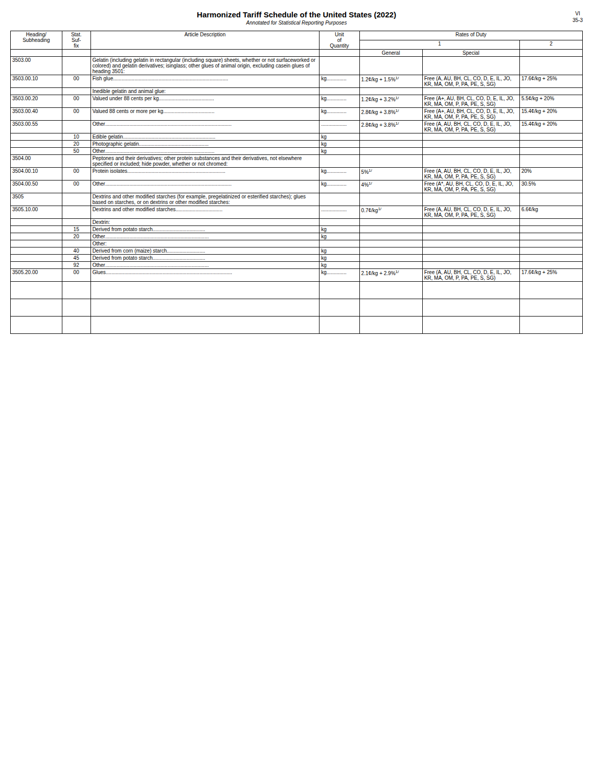VI
35-3
Harmonized Tariff Schedule of the United States (2022)
Annotated for Statistical Reporting Purposes
| Heading/ Subheading | Stat. Suf- fix | Article Description | Unit of Quantity | Rates of Duty |
| --- | --- | --- | --- | --- |
| 1 | 2 |
| | | | | General | Special | |
| 3503.00 | | Gelatin (including gelatin in rectangular (including square) sheets, whether or not surfaceworked or colored) and gelatin derivatives; isinglass; other glues of animal origin, excluding casein glues of heading 3501: | | | | |
| 3503.00.10 | 00 | Fish glue ................................................................................. | kg .............. | 1.2¢/kg + 1.5% 1/ | Free (A, AU, BH, CL, CO, D, E, IL, JO, KR, MA, OM, P, PA, PE, S, SG) | 17.6¢/kg + 25% |
| | | Inedible gelatin and animal glue: | | | | |
| 3503.00.20 | 00 | Valued under 88 cents per kg ....................................... | kg .............. | 1.2¢/kg + 3.2% 1/ | Free (A+, AU, BH, CL, CO, D, E, IL, JO, KR, MA, OM, P, PA, PE, S, SG) | 5.5¢/kg + 20% |
| 3503.00.40 | 00 | Valued 88 cents or more per kg .................................... | kg .............. | 2.8¢/kg + 3.8% 1/ | Free (A+, AU, BH, CL, CO, D, E, IL, JO, KR, MA, OM, P, PA, PE, S, SG) | 15.4¢/kg + 20% |
| 3503.00.55 | | Other ......................................................................................... | .................. | 2.8¢/kg + 3.8% 1/ | Free (A, AU, BH, CL, CO, D, E, IL, JO, KR, MA, OM, P, PA, PE, S, SG) | 15.4¢/kg + 20% |
| | 10 | Edible gelatin ................................................................. | kg | | | |
| | 20 | Photographic gelatin ................................................. | kg | | | |
| | 50 | Other ............................................................................. | kg | | | |
| 3504.00 | | Peptones and their derivatives; other protein substances and their derivatives, not elsewhere specified or included; hide powder, whether or not chromed: | | | | |
| 3504.00.10 | 00 | Protein isolates ..................................................................... | kg .............. | 5% 1/ | Free (A, AU, BH, CL, CO, D, E, IL, JO, KR, MA, OM, P, PA, PE, S, SG) | 20% |
| 3504.00.50 | 00 | Other ......................................................................................... | kg .............. | 4% 1/ | Free (A*, AU, BH, CL, CO, D, E, IL, JO, KR, MA, OM, P, PA, PE, S, SG) | 30.5% |
| 3505 | | Dextrins and other modified starches (for example, pregelatinized or esterified starches); glues based on starches, or on dextrins or other modified starches: | | | | |
| 3505.10.00 | | Dextrins and other modified starches ................................. | .................. | 0.7¢/kg 1/ | Free (A, AU, BH, CL, CO, D, E, IL, JO, KR, MA, OM, P, PA, PE, S, SG) | 6.6¢/kg |
| | | Dextrin: | | | | |
| | 15 | Derived from potato starch ..................................... | kg | | | |
| | 20 | Other ......................................................................... | kg | | | |
| | | Other: | | | | |
| | 40 | Derived from corn (maize) starch ........................... | kg | | | |
| | 45 | Derived from potato starch ..................................... | kg | | | |
| | 92 | Other ......................................................................... | kg | | | |
| 3505.20.00 | 00 | Glues ......................................................................................... | kg .............. | 2.1¢/kg + 2.9% 1/ | Free (A, AU, BH, CL, CO, D, E, IL, JO, KR, MA, OM, P, PA, PE, S, SG) | 17.6¢/kg + 25% |